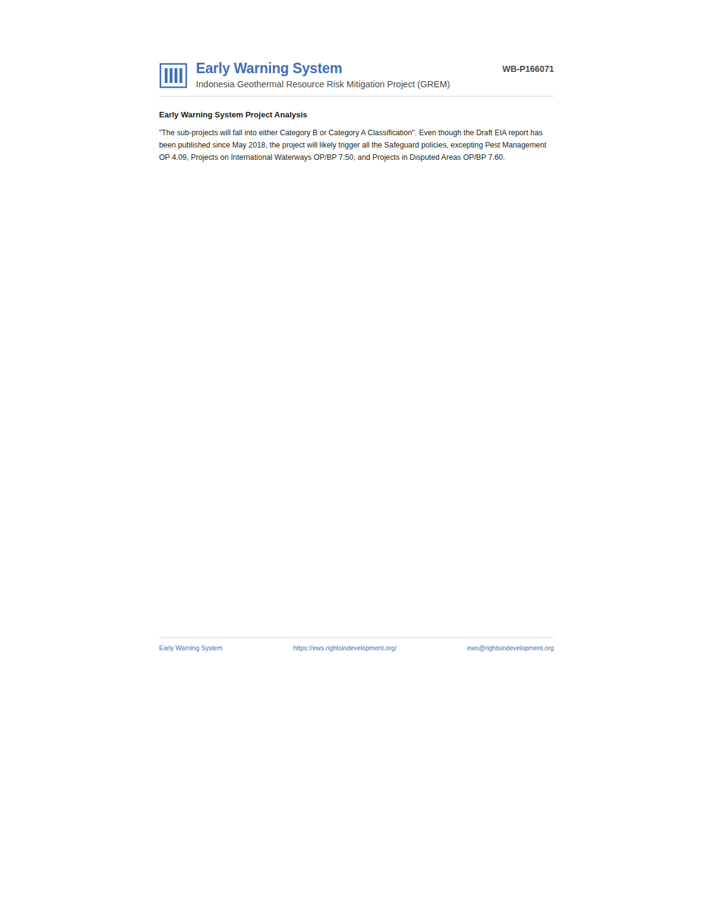Early Warning System
Indonesia Geothermal Resource Risk Mitigation Project (GREM)
WB-P166071
Early Warning System Project Analysis
"The sub-projects will fall into either Category B or Category A Classification". Even though the Draft EIA report has been published since May 2018, the project will likely trigger all the Safeguard policies, excepting Pest Management OP 4.09, Projects on International Waterways OP/BP 7.50, and Projects in Disputed Areas OP/BP 7.60.
Early Warning System
https://ews.rightsindevelopment.org/
ews@rightsindevelopment.org